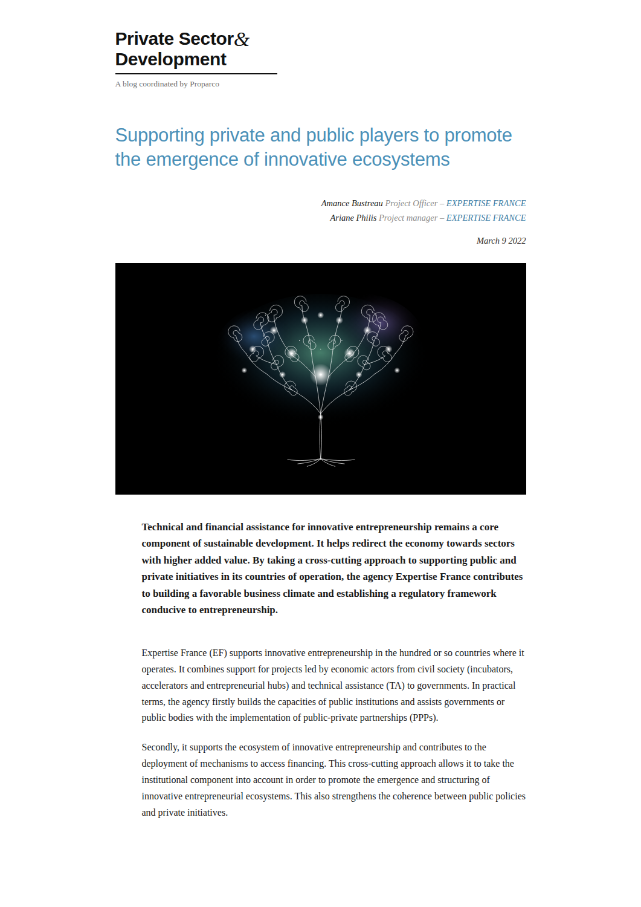Private Sector&
Development
A blog coordinated by Proparco
Supporting private and public players to promote the emergence of innovative ecosystems
Amance Bustreau Project Officer – EXPERTISE FRANCE
Ariane Philis Project manager – EXPERTISE FRANCE
March 9 2022
Technical and financial assistance for innovative entrepreneurship remains a core component of sustainable development. It helps redirect the economy towards sectors with higher added value. By taking a cross-cutting approach to supporting public and private initiatives in its countries of operation, the agency Expertise France contributes to building a favorable business climate and establishing a regulatory framework conducive to entrepreneurship.
Expertise France (EF) supports innovative entrepreneurship in the hundred or so countries where it operates. It combines support for projects led by economic actors from civil society (incubators, accelerators and entrepreneurial hubs) and technical assistance (TA) to governments. In practical terms, the agency firstly builds the capacities of public institutions and assists governments or public bodies with the implementation of public-private partnerships (PPPs).
Secondly, it supports the ecosystem of innovative entrepreneurship and contributes to the deployment of mechanisms to access financing. This cross-cutting approach allows it to take the institutional component into account in order to promote the emergence and structuring of innovative entrepreneurial ecosystems. This also strengthens the coherence between public policies and private initiatives.